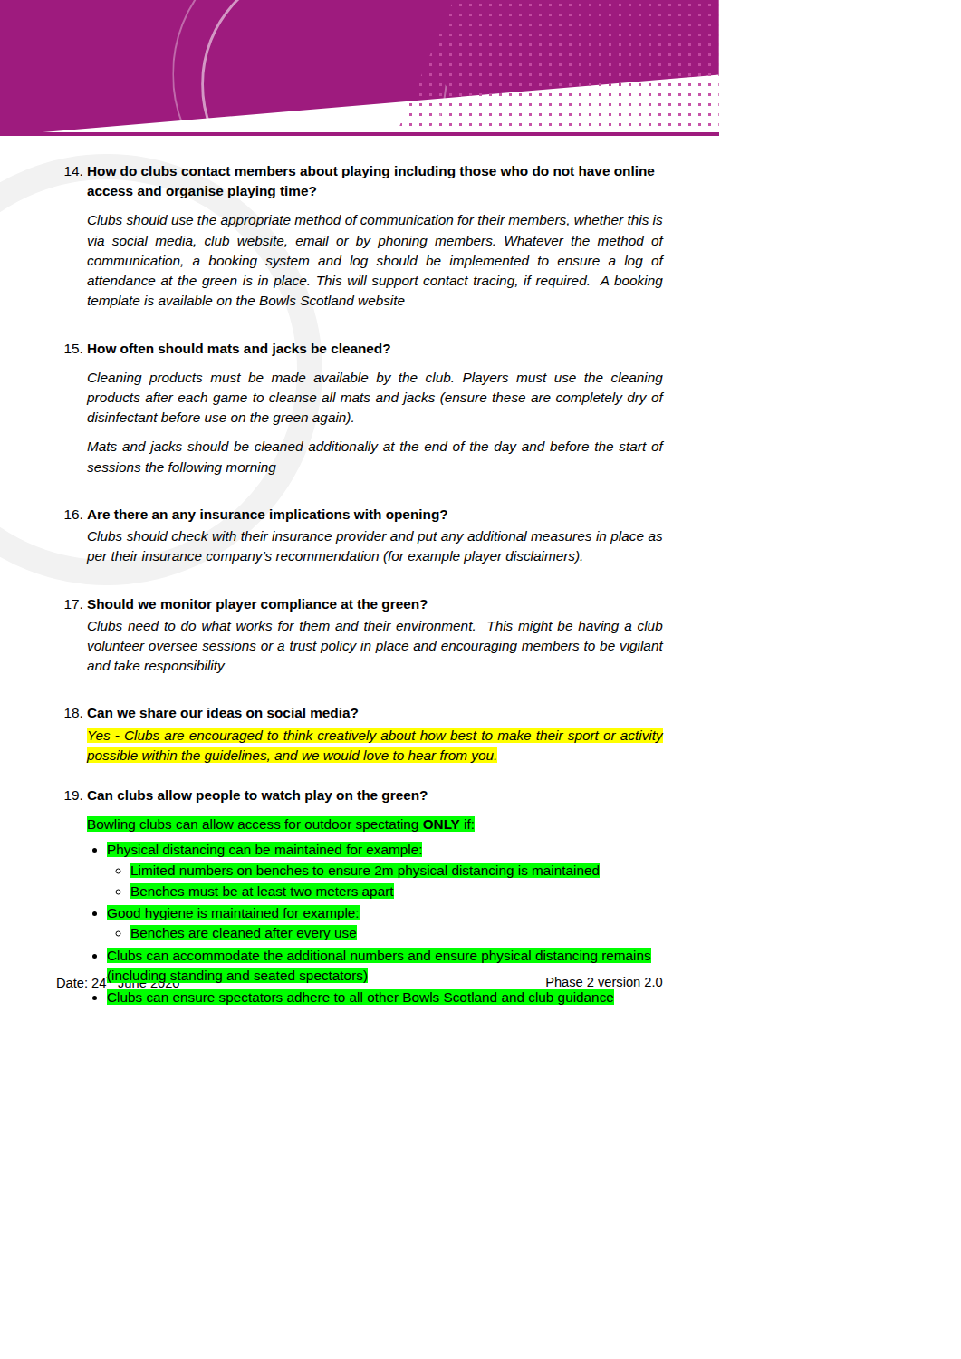How do clubs contact members about playing including those who do not have online access and organise playing time?
Clubs should use the appropriate method of communication for their members, whether this is via social media, club website, email or by phoning members. Whatever the method of communication, a booking system and log should be implemented to ensure a log of attendance at the green is in place. This will support contact tracing, if required. A booking template is available on the Bowls Scotland website
How often should mats and jacks be cleaned?
Cleaning products must be made available by the club. Players must use the cleaning products after each game to cleanse all mats and jacks (ensure these are completely dry of disinfectant before use on the green again).
Mats and jacks should be cleaned additionally at the end of the day and before the start of sessions the following morning
Are there an any insurance implications with opening?
Clubs should check with their insurance provider and put any additional measures in place as per their insurance company’s recommendation (for example player disclaimers).
Should we monitor player compliance at the green?
Clubs need to do what works for them and their environment. This might be having a club volunteer oversee sessions or a trust policy in place and encouraging members to be vigilant and take responsibility
Can we share our ideas on social media?
Yes - Clubs are encouraged to think creatively about how best to make their sport or activity possible within the guidelines, and we would love to hear from you.
Can clubs allow people to watch play on the green?
Bowling clubs can allow access for outdoor spectating ONLY if:
Physical distancing can be maintained for example:
Limited numbers on benches to ensure 2m physical distancing is maintained
Benches must be at least two meters apart
Good hygiene is maintained for example:
Benches are cleaned after every use
Clubs can accommodate the additional numbers and ensure physical distancing remains (including standing and seated spectators)
Clubs can ensure spectators adhere to all other Bowls Scotland and club guidance
Date: 24th June 2020
Phase 2 version 2.0